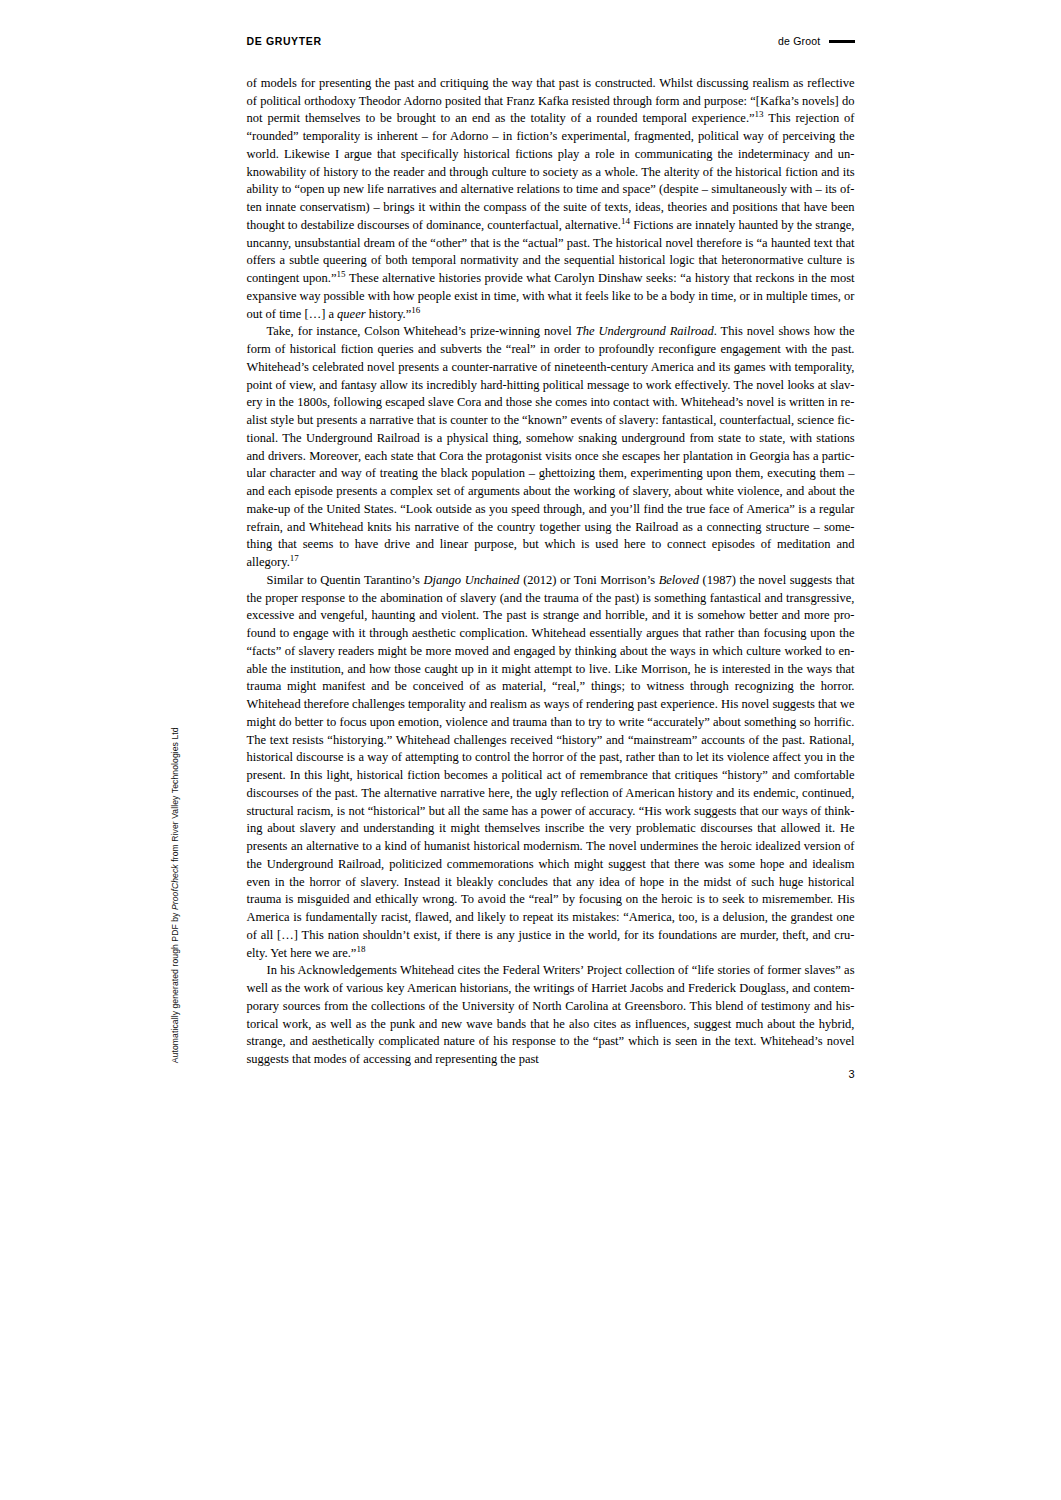DE GRUYTER
de Groot
of models for presenting the past and critiquing the way that past is constructed. Whilst discussing realism as reflective of political orthodoxy Theodor Adorno posited that Franz Kafka resisted through form and purpose: “[Kafka’s novels] do not permit themselves to be brought to an end as the totality of a rounded temporal experience.”13 This rejection of “rounded” temporality is inherent – for Adorno – in fiction’s experimental, fragmented, political way of perceiving the world. Likewise I argue that specifically historical fictions play a role in communicating the indeterminacy and unknowability of history to the reader and through culture to society as a whole. The alterity of the historical fiction and its ability to “open up new life narratives and alternative relations to time and space” (despite – simultaneously with – its often innate conservatism) – brings it within the compass of the suite of texts, ideas, theories and positions that have been thought to destabilize discourses of dominance, counterfactual, alternative.14 Fictions are innately haunted by the strange, uncanny, unsubstantial dream of the “other” that is the “actual” past. The historical novel therefore is “a haunted text that offers a subtle queering of both temporal normativity and the sequential historical logic that heteronormative culture is contingent upon.”15 These alternative histories provide what Carolyn Dinshaw seeks: “a history that reckons in the most expansive way possible with how people exist in time, with what it feels like to be a body in time, or in multiple times, or out of time […] a queer history.”16
Take, for instance, Colson Whitehead’s prize-winning novel The Underground Railroad. This novel shows how the form of historical fiction queries and subverts the “real” in order to profoundly reconfigure engagement with the past. Whitehead’s celebrated novel presents a counter-narrative of nineteenth-century America and its games with temporality, point of view, and fantasy allow its incredibly hard-hitting political message to work effectively. The novel looks at slavery in the 1800s, following escaped slave Cora and those she comes into contact with. Whitehead’s novel is written in realist style but presents a narrative that is counter to the “known” events of slavery: fantastical, counterfactual, science fictional. The Underground Railroad is a physical thing, somehow snaking underground from state to state, with stations and drivers. Moreover, each state that Cora the protagonist visits once she escapes her plantation in Georgia has a particular character and way of treating the black population – ghettoizing them, experimenting upon them, executing them – and each episode presents a complex set of arguments about the working of slavery, about white violence, and about the make-up of the United States. “Look outside as you speed through, and you’ll find the true face of America” is a regular refrain, and Whitehead knits his narrative of the country together using the Railroad as a connecting structure – something that seems to have drive and linear purpose, but which is used here to connect episodes of meditation and allegory.17
Similar to Quentin Tarantino’s Django Unchained (2012) or Toni Morrison’s Beloved (1987) the novel suggests that the proper response to the abomination of slavery (and the trauma of the past) is something fantastical and transgressive, excessive and vengeful, haunting and violent. The past is strange and horrible, and it is somehow better and more profound to engage with it through aesthetic complication. Whitehead essentially argues that rather than focusing upon the “facts” of slavery readers might be more moved and engaged by thinking about the ways in which culture worked to enable the institution, and how those caught up in it might attempt to live. Like Morrison, he is interested in the ways that trauma might manifest and be conceived of as material, “real,” things; to witness through recognizing the horror. Whitehead therefore challenges temporality and realism as ways of rendering past experience. His novel suggests that we might do better to focus upon emotion, violence and trauma than to try to write “accurately” about something so horrific. The text resists “historying.” Whitehead challenges received “history” and “mainstream” accounts of the past. Rational, historical discourse is a way of attempting to control the horror of the past, rather than to let its violence affect you in the present. In this light, historical fiction becomes a political act of remembrance that critiques “history” and comfortable discourses of the past. The alternative narrative here, the ugly reflection of American history and its endemic, continued, structural racism, is not “historical” but all the same has a power of accuracy. “His work suggests that our ways of thinking about slavery and understanding it might themselves inscribe the very problematic discourses that allowed it. He presents an alternative to a kind of humanist historical modernism. The novel undermines the heroic idealized version of the Underground Railroad, politicized commemorations which might suggest that there was some hope and idealism even in the horror of slavery. Instead it bleakly concludes that any idea of hope in the midst of such huge historical trauma is misguided and ethically wrong. To avoid the “real” by focusing on the heroic is to seek to misremember. His America is fundamentally racist, flawed, and likely to repeat its mistakes: “America, too, is a delusion, the grandest one of all […] This nation shouldn’t exist, if there is any justice in the world, for its foundations are murder, theft, and cruelty. Yet here we are.”18
In his Acknowledgements Whitehead cites the Federal Writers’ Project collection of “life stories of former slaves” as well as the work of various key American historians, the writings of Harriet Jacobs and Frederick Douglass, and contemporary sources from the collections of the University of North Carolina at Greensboro. This blend of testimony and historical work, as well as the punk and new wave bands that he also cites as influences, suggest much about the hybrid, strange, and aesthetically complicated nature of his response to the “past” which is seen in the text. Whitehead’s novel suggests that modes of accessing and representing the past
Automatically generated rough PDF by ProofCheck from River Valley Technologies Ltd
3